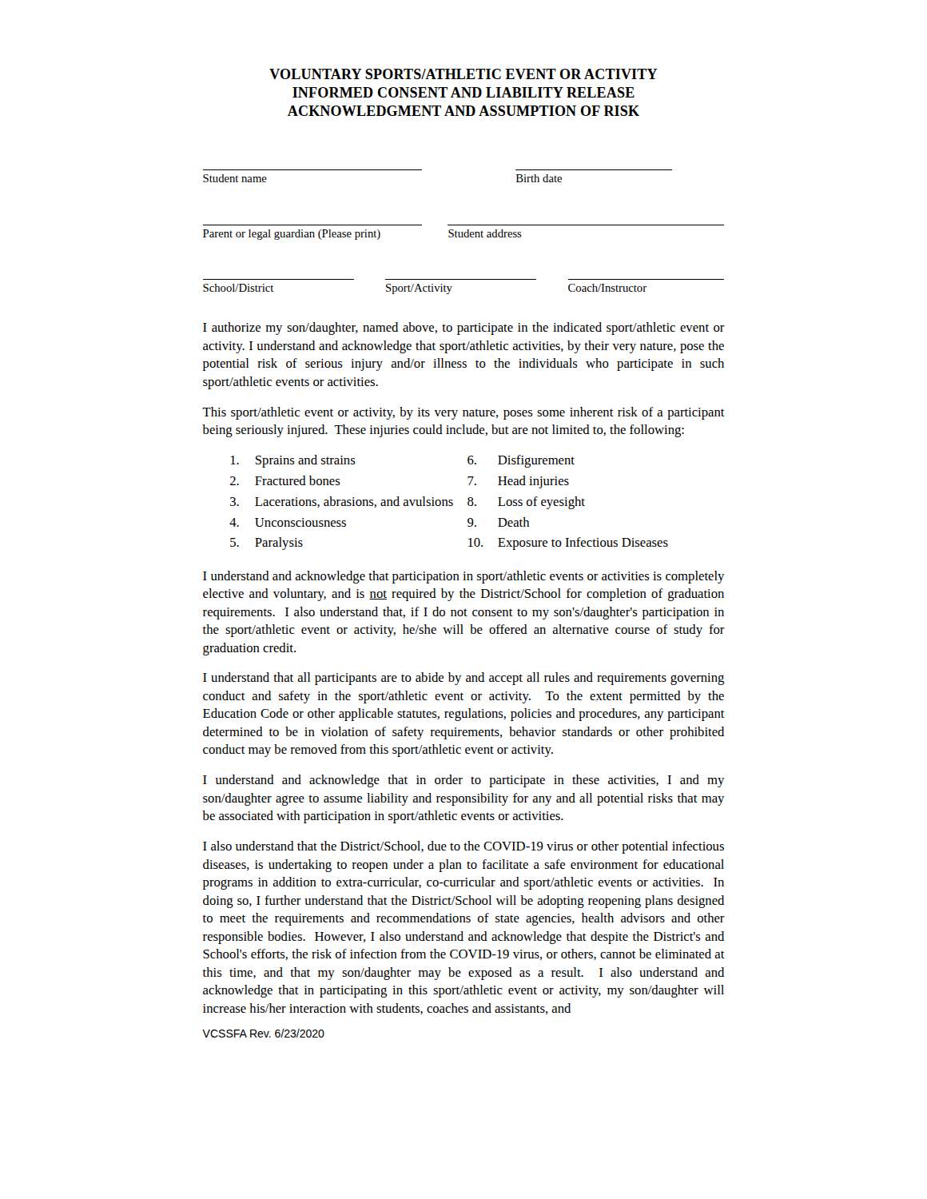VOLUNTARY SPORTS/ATHLETIC EVENT OR ACTIVITY
INFORMED CONSENT AND LIABILITY RELEASE
ACKNOWLEDGMENT AND ASSUMPTION OF RISK
Student name
Birth date
Parent or legal guardian (Please print)
Student address
School/District
Sport/Activity
Coach/Instructor
I authorize my son/daughter, named above, to participate in the indicated sport/athletic event or activity. I understand and acknowledge that sport/athletic activities, by their very nature, pose the potential risk of serious injury and/or illness to the individuals who participate in such sport/athletic events or activities.
This sport/athletic event or activity, by its very nature, poses some inherent risk of a participant being seriously injured. These injuries could include, but are not limited to, the following:
1. Sprains and strains
2. Fractured bones
3. Lacerations, abrasions, and avulsions
4. Unconsciousness
5. Paralysis
6. Disfigurement
7. Head injuries
8. Loss of eyesight
9. Death
10. Exposure to Infectious Diseases
I understand and acknowledge that participation in sport/athletic events or activities is completely elective and voluntary, and is not required by the District/School for completion of graduation requirements. I also understand that, if I do not consent to my son's/daughter's participation in the sport/athletic event or activity, he/she will be offered an alternative course of study for graduation credit.
I understand that all participants are to abide by and accept all rules and requirements governing conduct and safety in the sport/athletic event or activity. To the extent permitted by the Education Code or other applicable statutes, regulations, policies and procedures, any participant determined to be in violation of safety requirements, behavior standards or other prohibited conduct may be removed from this sport/athletic event or activity.
I understand and acknowledge that in order to participate in these activities, I and my son/daughter agree to assume liability and responsibility for any and all potential risks that may be associated with participation in sport/athletic events or activities.
I also understand that the District/School, due to the COVID-19 virus or other potential infectious diseases, is undertaking to reopen under a plan to facilitate a safe environment for educational programs in addition to extra-curricular, co-curricular and sport/athletic events or activities. In doing so, I further understand that the District/School will be adopting reopening plans designed to meet the requirements and recommendations of state agencies, health advisors and other responsible bodies. However, I also understand and acknowledge that despite the District's and School's efforts, the risk of infection from the COVID-19 virus, or others, cannot be eliminated at this time, and that my son/daughter may be exposed as a result. I also understand and acknowledge that in participating in this sport/athletic event or activity, my son/daughter will increase his/her interaction with students, coaches and assistants, and
VCSSFA Rev. 6/23/2020